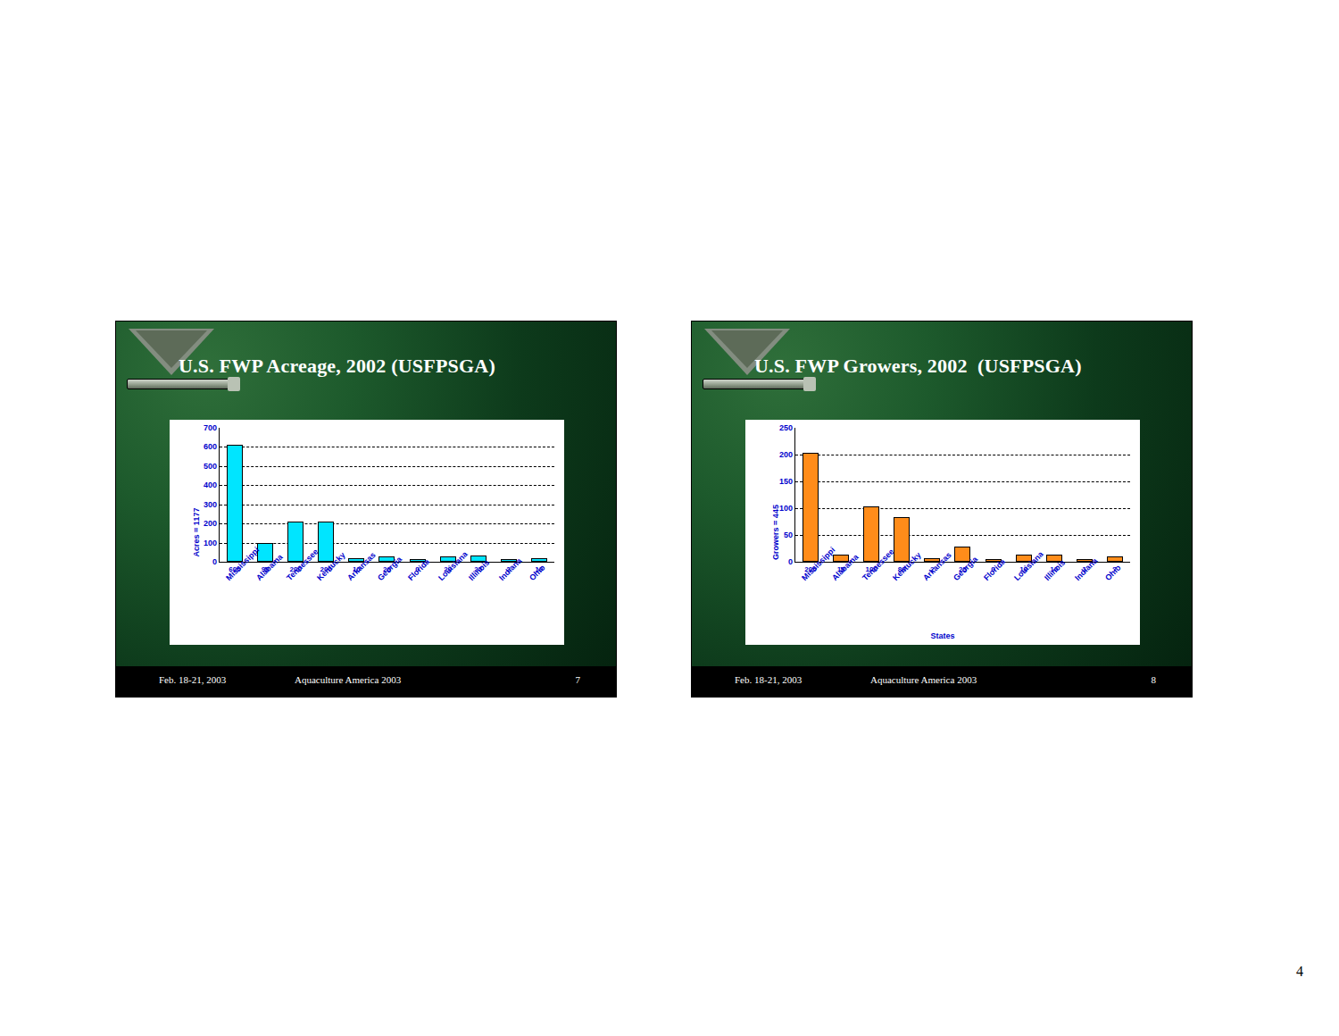U.S. FWP Acreage, 2002 (USFPSGA)
Acres = 1177
700 600 500 400 300 200 100 0
600
90
200
200
10
20
0
20
25
2
10
Mississippi Alabama Tennessee Kentucky Arkansas Georgia Florida Louisiana Illinois Indiana Ohio
Feb. 18-21, 2003 Aquaculture America 2003 7
U.S. FWP Growers, 2002 (USFPSGA)
Growers = 445
250 200 150 100 50 0
200
10
100
80
2
25
0
10
10
1
7
Mississippi Alabama Tennessee Kentucky Arkansas Georgia Florida Louisiana Illinois Indiana Ohio
States
Feb. 18-21, 2003 Aquaculture America 2003 8
4